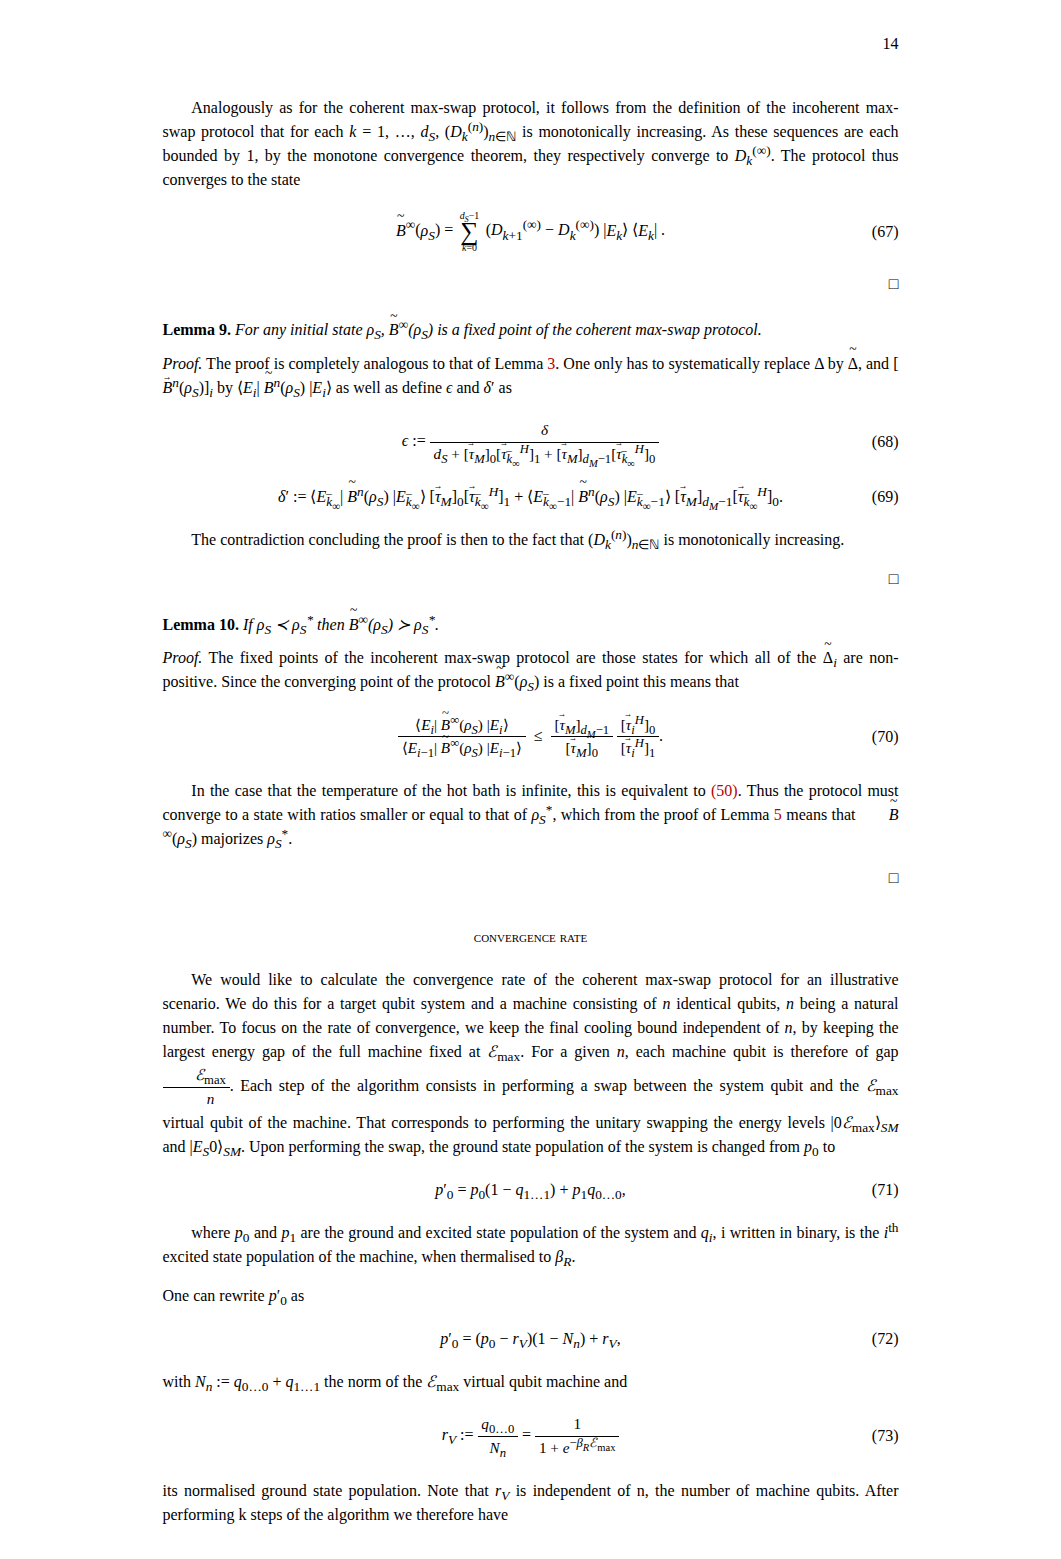14
Analogously as for the coherent max-swap protocol, it follows from the definition of the incoherent max-swap protocol that for each k = 1, …, dS, (Dk(n))n∈ℕ is monotonically increasing. As these sequences are each bounded by 1, by the monotone convergence theorem, they respectively converge to Dk(∞). The protocol thus converges to the state
B∞(ρS) = dS−1∑k=0 (Dk+1(∞) − Dk(∞)) |Ek⟩ ⟨Ek| . (67)
□
Lemma 9. For any initial state ρS, B∞(ρS) is a fixed point of the coherent max-swap protocol.
Proof. The proof is completely analogous to that of Lemma 3. One only has to systematically replace Δ by Δ, and [Bn(ρS)]i by ⟨Ei| Bn(ρS) |Ei⟩ as well as define ϵ and δ′ as
ϵ := δ dS + [τM]0[τk∞H]1 + [τM]dM−1[τk∞H]0 (68)
δ′ := ⟨Ek∞| Bn(ρS) |Ek∞⟩ [τM]0[τk∞H]1 + ⟨Ek∞−1| Bn(ρS) |Ek∞−1⟩ [τM]dM−1[τk∞H]0. (69)
The contradiction concluding the proof is then to the fact that (Dk(n))n∈ℕ is monotonically increasing.
□
Lemma 10. If ρS ≺ ρS* then B∞(ρS) ≻ ρS*.
Proof. The fixed points of the incoherent max-swap protocol are those states for which all of the Δi are non-positive. Since the converging point of the protocol B∞(ρS) is a fixed point this means that
⟨Ei| B∞(ρS) |Ei⟩ ⟨Ei−1| B∞(ρS) |Ei−1⟩ ≤ [τM]dM−1 [τM]0 [τiH]0 [τiH]1 . (70)
In the case that the temperature of the hot bath is infinite, this is equivalent to (50). Thus the protocol must converge to a state with ratios smaller or equal to that of ρS*, which from the proof of Lemma 5 means that B∞(ρS) majorizes ρS*.
□
convergence rate
We would like to calculate the convergence rate of the coherent max-swap protocol for an illustrative scenario. We do this for a target qubit system and a machine consisting of n identical qubits, n being a natural number. To focus on the rate of convergence, we keep the final cooling bound independent of n, by keeping the largest energy gap of the full machine fixed at ℰmax. For a given n, each machine qubit is therefore of gap ℰmax n. Each step of the algorithm consists in performing a swap between the system qubit and the ℰmax virtual qubit of the machine. That corresponds to performing the unitary swapping the energy levels |0ℰmax⟩SM and |ES0⟩SM. Upon performing the swap, the ground state population of the system is changed from p0 to
p′0 = p0(1 − q1…1) + p1q0…0, (71)
where p0 and p1 are the ground and excited state population of the system and qi, i written in binary, is the ith excited state population of the machine, when thermalised to βR.
One can rewrite p′0 as
p′0 = (p0 − rV)(1 − Nn) + rV, (72)
with Nn := q0…0 + q1…1 the norm of the ℰmax virtual qubit machine and
rV := q0…0 Nn = 1 1 + e−βRℰmax (73)
its normalised ground state population. Note that rV is independent of n, the number of machine qubits. After performing k steps of the algorithm we therefore have